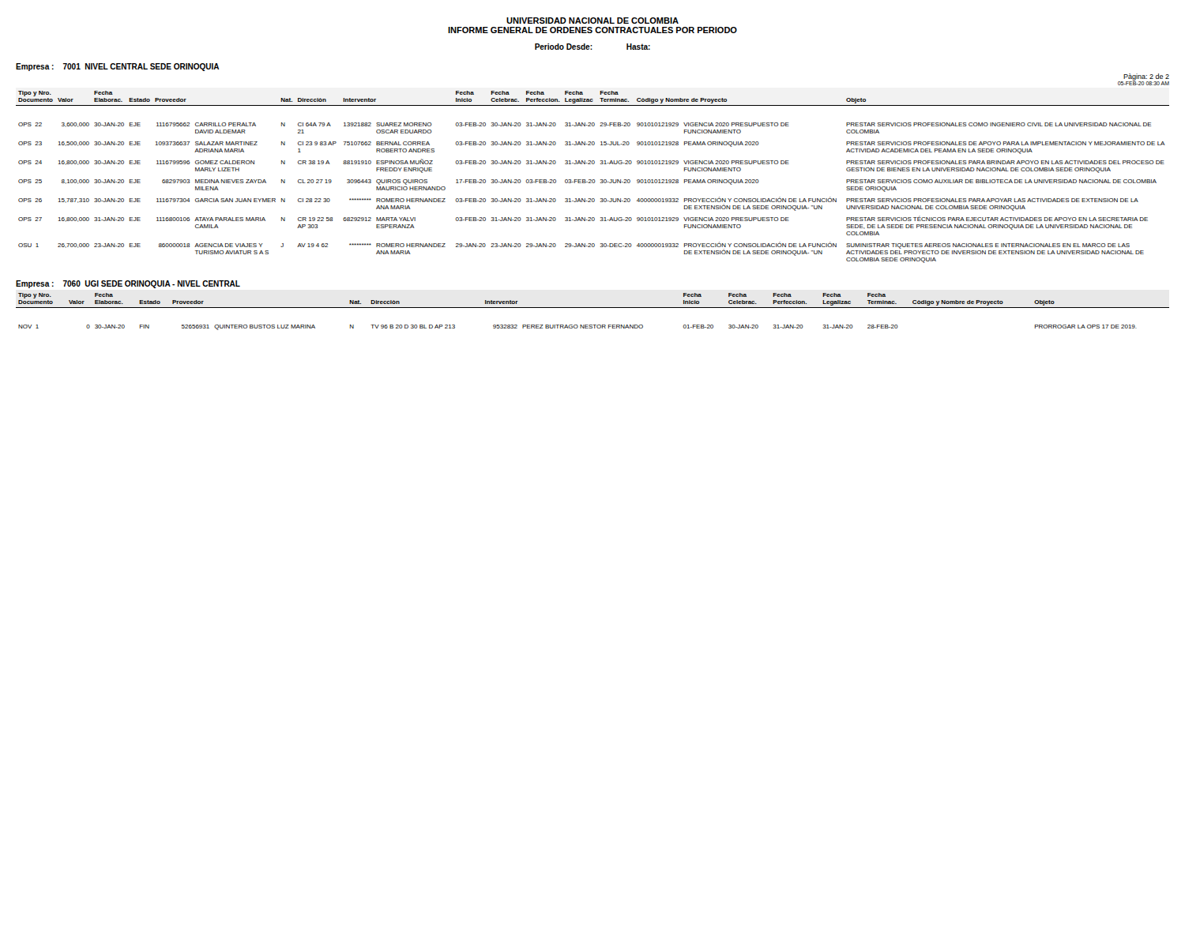UNIVERSIDAD NACIONAL DE COLOMBIA
INFORME GENERAL DE ORDENES CONTRACTUALES POR PERIODO
Periodo Desde: Hasta:
Empresa : 7001 NIVEL CENTRAL SEDE ORINOQUIA
Pàgina: 2 de 2 05-FEB-20 08:30 AM
| Tipo y Nro. Documento | Valor | Fecha Elaborac. | Estado | Proveedor | Nat. | Direcciòn | Interventor | Fecha Inicio | Fecha Celebrac. | Fecha Perfeccion. | Fecha Legalizac | Fecha Terminac. | Còdigo y Nombre de Proyecto | Objeto |
| --- | --- | --- | --- | --- | --- | --- | --- | --- | --- | --- | --- | --- | --- | --- |
| OPS 22 | 3,600,000 | 30-JAN-20 | EJE | 1116795662 | CARRILLO PERALTA DAVID ALDEMAR | N | CI 64A 79 A 21 | 13921882 | SUAREZ MORENO OSCAR EDUARDO | 03-FEB-20 | 30-JAN-20 | 31-JAN-20 | 31-JAN-20 | 29-FEB-20 | 901010121929 | VIGENCIA 2020 PRESUPUESTO DE FUNCIONAMIENTO | PRESTAR SERVICIOS PROFESIONALES COMO INGENIERO CIVIL DE LA UNIVERSIDAD NACIONAL DE COLOMBIA |
| OPS 23 | 16,500,000 | 30-JAN-20 | EJE | 1093736637 | SALAZAR MARTINEZ ADRIANA MARIA | N | CI 23 9 83 AP 1 | 75107662 | BERNAL CORREA ROBERTO ANDRES | 03-FEB-20 | 30-JAN-20 | 31-JAN-20 | 31-JAN-20 | 15-JUL-20 | 901010121928 | PEAMA ORINOQUIA 2020 | PRESTAR SERVICIOS PROFESIONALES DE APOYO PARA LA IMPLEMENTACION Y MEJORAMIENTO DE LA ACTIVIDAD ACADEMICA DEL PEAMA EN LA SEDE ORINOQUIA |
| OPS 24 | 16,800,000 | 30-JAN-20 | EJE | 1116799596 | GOMEZ CALDERON MARLY LIZETH | N | CR 38 19 A | 88191910 | ESPINOSA MUÑOZ FREDDY ENRIQUE | 03-FEB-20 | 30-JAN-20 | 31-JAN-20 | 31-JAN-20 | 31-AUG-20 | 901010121929 | VIGENCIA 2020 PRESUPUESTO DE FUNCIONAMIENTO | PRESTAR SERVICIOS PROFESIONALES PARA BRINDAR APOYO EN LAS ACTIVIDADES DEL PROCESO DE GESTION DE BIENES EN LA UNIVERSIDAD NACIONAL DE COLOMBIA SEDE ORINOQUIA |
| OPS 25 | 8,100,000 | 30-JAN-20 | EJE | 68297903 | MEDINA NIEVES ZAYDA MILENA | N | CL 20 27 19 | 3096443 | QUIROS QUIROS MAURICIO HERNANDO | 17-FEB-20 | 30-JAN-20 | 03-FEB-20 | 03-FEB-20 | 30-JUN-20 | 901010121928 | PEAMA ORINOQUIA 2020 | PRESTAR SERVICIOS COMO AUXILIAR DE BIBLIOTECA DE LA UNIVERSIDAD NACIONAL DE COLOMBIA SEDE ORIOQUIA |
| OPS 26 | 15,787,310 | 30-JAN-20 | EJE | 1116797304 | GARCIA SAN JUAN EYMER | N | CI 28 22 30 | ********* | ROMERO HERNANDEZ ANA MARIA | 03-FEB-20 | 30-JAN-20 | 31-JAN-20 | 31-JAN-20 | 30-JUN-20 | 400000019332 | PROYECCIÓN Y CONSOLIDACIÓN DE LA FUNCIÓN DE EXTENSIÓN DE LA SEDE ORINOQUIA- "UN | PRESTAR SERVICIOS PROFESIONALES PARA APOYAR LAS ACTIVIDADES DE EXTENSION DE LA UNIVERSIDAD NACIONAL DE COLOMBIA SEDE ORINOQUIA |
| OPS 27 | 16,800,000 | 31-JAN-20 | EJE | 1116800106 | ATAYA PARALES MARIA CAMILA | N | CR 19 22 58 AP 303 | 68292912 | MARTA YALVI ESPERANZA | 03-FEB-20 | 31-JAN-20 | 31-JAN-20 | 31-JAN-20 | 31-AUG-20 | 901010121929 | VIGENCIA 2020 PRESUPUESTO DE FUNCIONAMIENTO | PRESTAR SERVICIOS TÉCNICOS PARA EJECUTAR ACTIVIDADES DE APOYO EN LA SECRETARIA DE SEDE, DE LA SEDE DE PRESENCIA NACIONAL ORINOQUIA DE LA UNIVERSIDAD NACIONAL DE COLOMBIA |
| OSU 1 | 26,700,000 | 23-JAN-20 | EJE | 860000018 | AGENCIA DE VIAJES Y TURISMO AVIATUR S A S | J | AV 19 4 62 | ********* | ROMERO HERNANDEZ ANA MARIA | 29-JAN-20 | 23-JAN-20 | 29-JAN-20 | 29-JAN-20 | 30-DEC-20 | 400000019332 | PROYECCIÓN Y CONSOLIDACIÓN DE LA FUNCIÓN DE EXTENSIÓN DE LA SEDE ORINOQUIA- "UN | SUMINISTRAR TIQUETES AEREOS NACIONALES E INTERNACIONALES EN EL MARCO DE LAS ACTIVIDADES DEL PROYECTO DE INVERSION DE EXTENSION DE LA UNIVERSIDAD NACIONAL DE COLOMBIA SEDE ORINOQUIA |
Empresa : 7060 UGI SEDE ORINOQUIA - NIVEL CENTRAL
| Tipo y Nro. Documento | Valor | Fecha Elaborac. | Estado | Proveedor | Nat. | Direcciòn | Interventor | Fecha Inicio | Fecha Celebrac. | Fecha Perfeccion. | Fecha Legalizac | Fecha Terminac. | Còdigo y Nombre de Proyecto | Objeto |
| --- | --- | --- | --- | --- | --- | --- | --- | --- | --- | --- | --- | --- | --- | --- |
| NOV 1 | 0 | 30-JAN-20 | FIN | 52656931 | QUINTERO BUSTOS LUZ MARINA | N | TV 96 B 20 D 30 BL D AP 213 | 9532832 | PEREZ BUITRAGO NESTOR FERNANDO | 01-FEB-20 | 30-JAN-20 | 31-JAN-20 | 31-JAN-20 | 28-FEB-20 | | PRORROGAR LA OPS 17 DE 2019. |